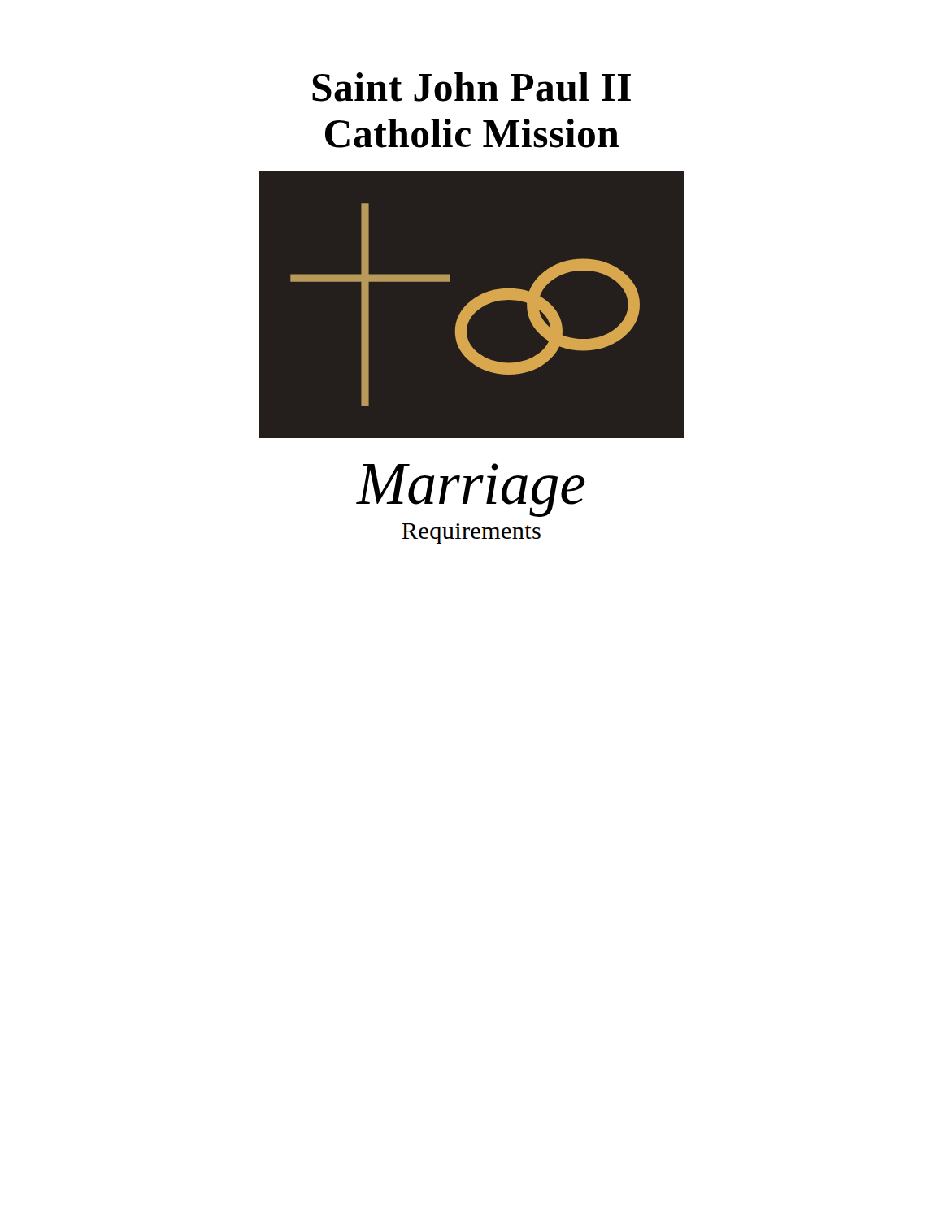Saint John Paul II
Catholic Mission
Marriage
Requirements